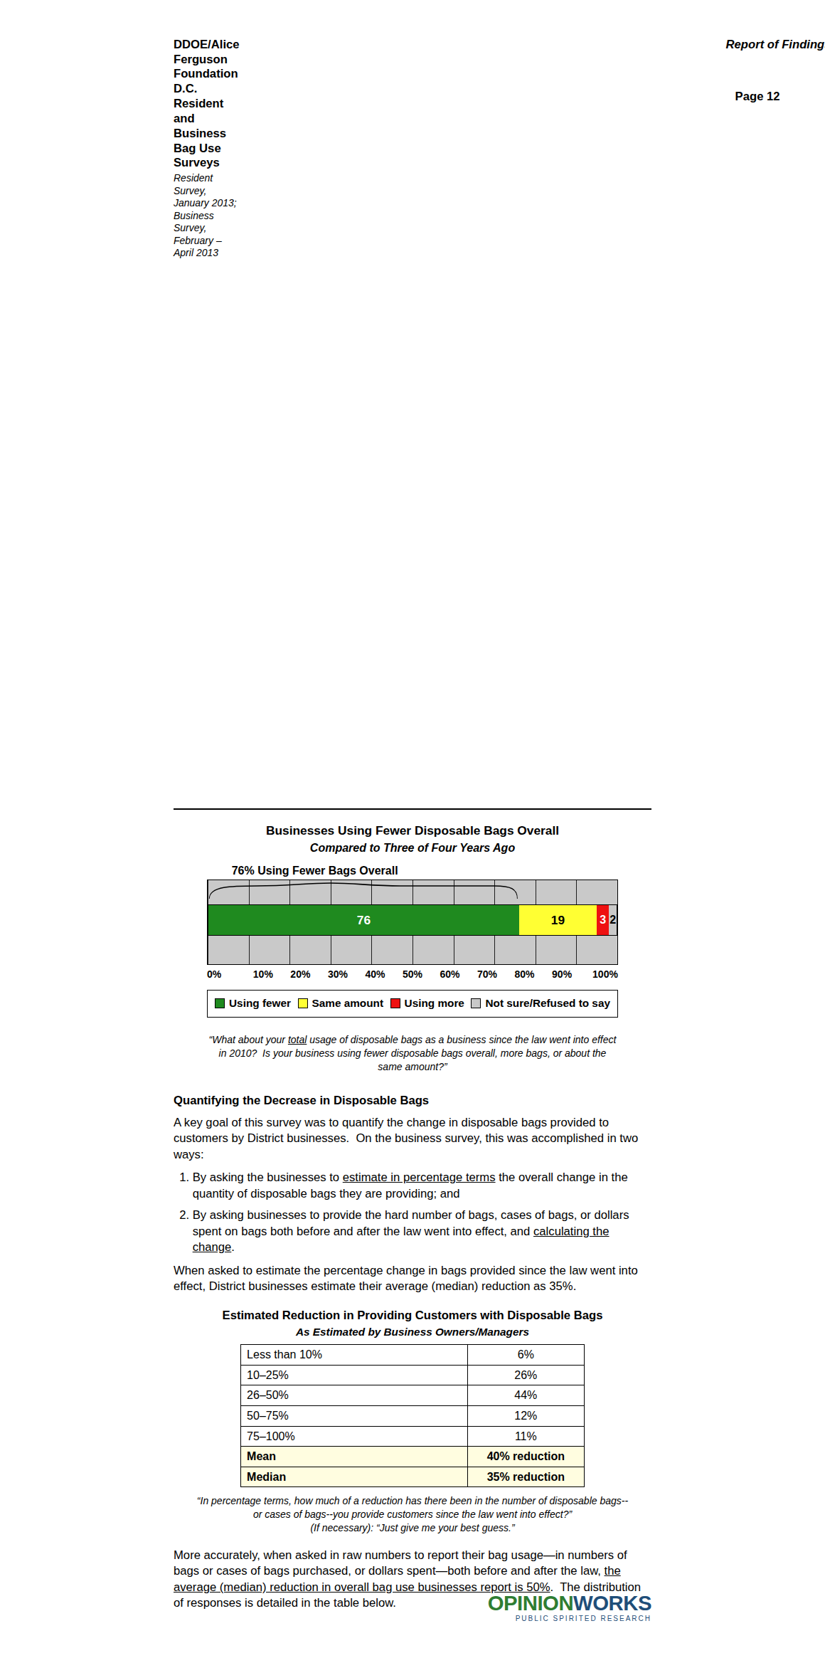DDOE/Alice Ferguson Foundation
D.C. Resident and Business Bag Use Surveys
Resident Survey, January 2013; Business Survey, February –April 2013
Report of Findings
Page 12
Businesses Using Fewer Disposable Bags Overall
Compared to Three of Four Years Ago
76% Using Fewer Bags Overall
76
19
3
2
0% 10% 20% 30% 40% 50% 60% 70% 80% 90% 100%
Using fewer
Same amount
Using more
Not sure/Refused to say
“What about your total usage of disposable bags as a business since the law went into effect in 2010? Is your business using fewer disposable bags overall, more bags, or about the same amount?”
Quantifying the Decrease in Disposable Bags
A key goal of this survey was to quantify the change in disposable bags provided to customers by District businesses. On the business survey, this was accomplished in two ways:
By asking the businesses to estimate in percentage terms the overall change in the quantity of disposable bags they are providing; and
By asking businesses to provide the hard number of bags, cases of bags, or dollars spent on bags both before and after the law went into effect, and calculating the change.
When asked to estimate the percentage change in bags provided since the law went into effect, District businesses estimate their average (median) reduction as 35%.
Estimated Reduction in Providing Customers with Disposable Bags
As Estimated by Business Owners/Managers
| Less than 10% | 6% |
| 10–25% | 26% |
| 26–50% | 44% |
| 50–75% | 12% |
| 75–100% | 11% |
| Mean | 40% reduction |
| Median | 35% reduction |
“In percentage terms, how much of a reduction has there been in the number of disposable bags--or cases of bags--you provide customers since the law went into effect?”
(If necessary): “Just give me your best guess.”
More accurately, when asked in raw numbers to report their bag usage—in numbers of bags or cases of bags purchased, or dollars spent—both before and after the law, the average (median) reduction in overall bag use businesses report is 50%. The distribution of responses is detailed in the table below.
OPINION WORKS
PUBLIC SPIRITED RESEARCH